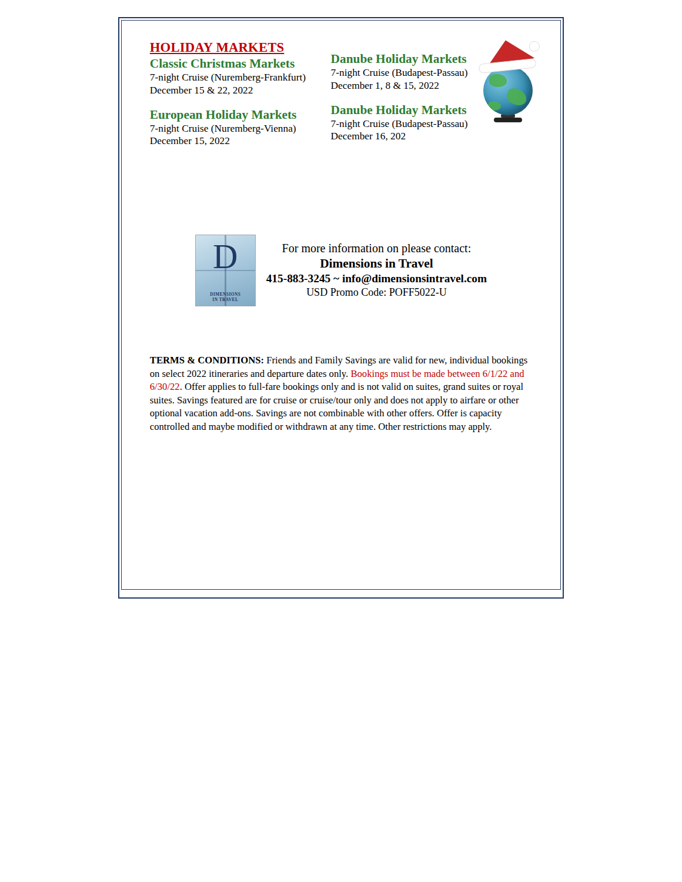HOLIDAY MARKETS
Classic Christmas Markets
7-night Cruise (Nuremberg-Frankfurt)
December 15 & 22, 2022
European Holiday Markets
7-night Cruise (Nuremberg-Vienna)
December 15, 2022
Danube Holiday Markets
7-night Cruise (Budapest-Passau)
December 1, 8 & 15, 2022
Danube Holiday Markets
7-night Cruise (Budapest-Passau)
December 16, 202
D
DIMENSIONS
IN TRAVEL
For more information on please contact:
Dimensions in Travel
415-883-3245 ~ info@dimensionsintravel.com
USD Promo Code: POFF5022-U
TERMS & CONDITIONS: Friends and Family Savings are valid for new, individual bookings on select 2022 itineraries and departure dates only. Bookings must be made between 6/1/22 and 6/30/22. Offer applies to full-fare bookings only and is not valid on suites, grand suites or royal suites. Savings featured are for cruise or cruise/tour only and does not apply to airfare or other optional vacation add-ons. Savings are not combinable with other offers. Offer is capacity controlled and maybe modified or withdrawn at any time. Other restrictions may apply.